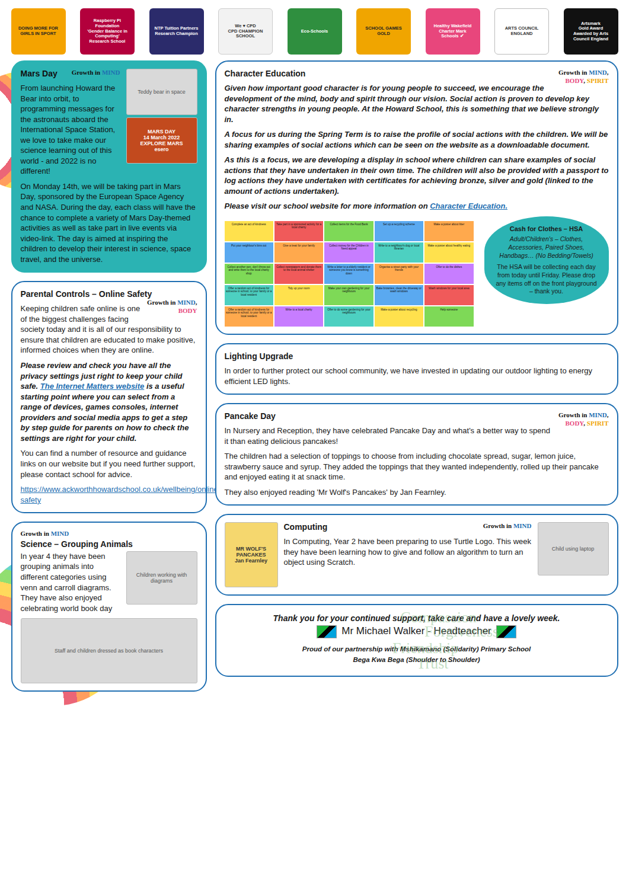DOING MORE FOR GIRLS IN SPORT
Raspberry Pi Foundation
'Gender Balance in Computing'
Research School
NTP Tuition Partners
Research Champion
We ♥ CPD
CPD CHAMPION SCHOOL
Eco-Schools
SCHOOL GAMES
GOLD
Healthy Wakefield
Charter Mark
Schools ✔
ARTS COUNCIL ENGLAND
Artsmark
Gold Award
Awarded by Arts Council England
Teddy bear in space
MARS DAY
14 March 2022
EXPLORE MARS
esero
Mars Day Growth in MIND
From launching Howard the Bear into orbit, to programming messages for the astronauts aboard the International Space Station, we love to take make our science learning out of this world - and 2022 is no different!
On Monday 14th, we will be taking part in Mars Day, sponsored by the European Space Agency and NASA. During the day, each class will have the chance to complete a variety of Mars Day-themed activities as well as take part in live events via video-link. The day is aimed at inspiring the children to develop their interest in science, space travel, and the universe.
Parental Controls – Online Safety Growth in MIND,
BODY
Keeping children safe online is one of the biggest challenges facing society today and it is all of our responsibility to ensure that children are educated to make positive, informed choices when they are online.
Please review and check you have all the privacy settings just right to keep your child safe. The Internet Matters website is a useful starting point where you can select from a range of devices, games consoles, internet providers and social media apps to get a step by step guide for parents on how to check the settings are right for your child.
You can find a number of resource and guidance links on our website but if you need further support, please contact school for advice.
https://www.ackworthhowardschool.co.uk/wellbeing/online-safety
Growth in MIND Science – Grouping Animals
In year 4 they have been grouping animals into different categories using venn and carroll diagrams. They have also enjoyed celebrating world book day
Children working with diagrams
Staff and children dressed as book characters
Character Education Growth in MIND,
BODY, SPIRIT
Given how important good character is for young people to succeed, we encourage the development of the mind, body and spirit through our vision. Social action is proven to develop key character strengths in young people. At the Howard School, this is something that we believe strongly in.
A focus for us during the Spring Term is to raise the profile of social actions with the children. We will be sharing examples of social actions which can be seen on the website as a downloadable document.
As this is a focus, we are developing a display in school where children can share examples of social actions that they have undertaken in their own time. The children will also be provided with a passport to log actions they have undertaken with certificates for achieving bronze, silver and gold (linked to the amount of actions undertaken).
Please visit our school website for more information on Character Education.
Complete an act of kindness
Take part in a sponsored activity for a local charity
Collect items for the Food Bank
Set up a recycling scheme
Make a poster about litter
Put your neighbour's bins out
Give a treat for your family
Collect money for the Children in Need appeal
Write to a neighbour's dog or local librarian
Make a poster about healthy eating
Collect another pen, don't throw out and write them to the local charity shop
Collect newspapers and donate them to the local animal shelter
Write a letter to a elderly resident or someone you know is something down
Organise a street party with your friends
Offer to do the dishes
Offer a random act of kindness for someone in school, to your family or a local resident
Tidy up your room
Make your own gardening for your neighbours
Bake brownies, clean the driveway or wash windows
Wash windows for your local area
Offer a random act of kindness for someone in school, to your family or a local resident
Write to a local charity
Offer to do some gardening for your neighbours
Make a poster about recycling
Help someone
Cash for Clothes – HSA Adult/Children's – Clothes, Accessories, Paired Shoes, Handbags… (No Bedding/Towels) The HSA will be collecting each day from today until Friday. Please drop any items off on the front playground – thank you.
Lighting Upgrade
In order to further protect our school community, we have invested in updating our outdoor lighting to energy efficient LED lights.
Pancake Day Growth in MIND,
BODY, SPIRIT
In Nursery and Reception, they have celebrated Pancake Day and what's a better way to spend it than eating delicious pancakes!
The children had a selection of toppings to choose from including chocolate spread, sugar, lemon juice, strawberry sauce and syrup. They added the toppings that they wanted independently, rolled up their pancake and enjoyed eating it at snack time.
They also enjoyed reading 'Mr Wolf's Pancakes' by Jan Fearnley.
MR WOLF'S PANCAKES
Jan Fearnley
Computing Growth in MIND
In Computing, Year 2 have been preparing to use Turtle Logo. This week they have been learning how to give and follow an algorithm to turn an object using Scratch.
Child using laptop
Compassion Forgiveness Friendship Trust
Thank you for your continued support, take care and have a lovely week.
Mr Michael Walker - Headteacher
Proud of our partnership with Mshikamano (Solidarity) Primary School
Bega Kwa Bega (Shoulder to Shoulder)